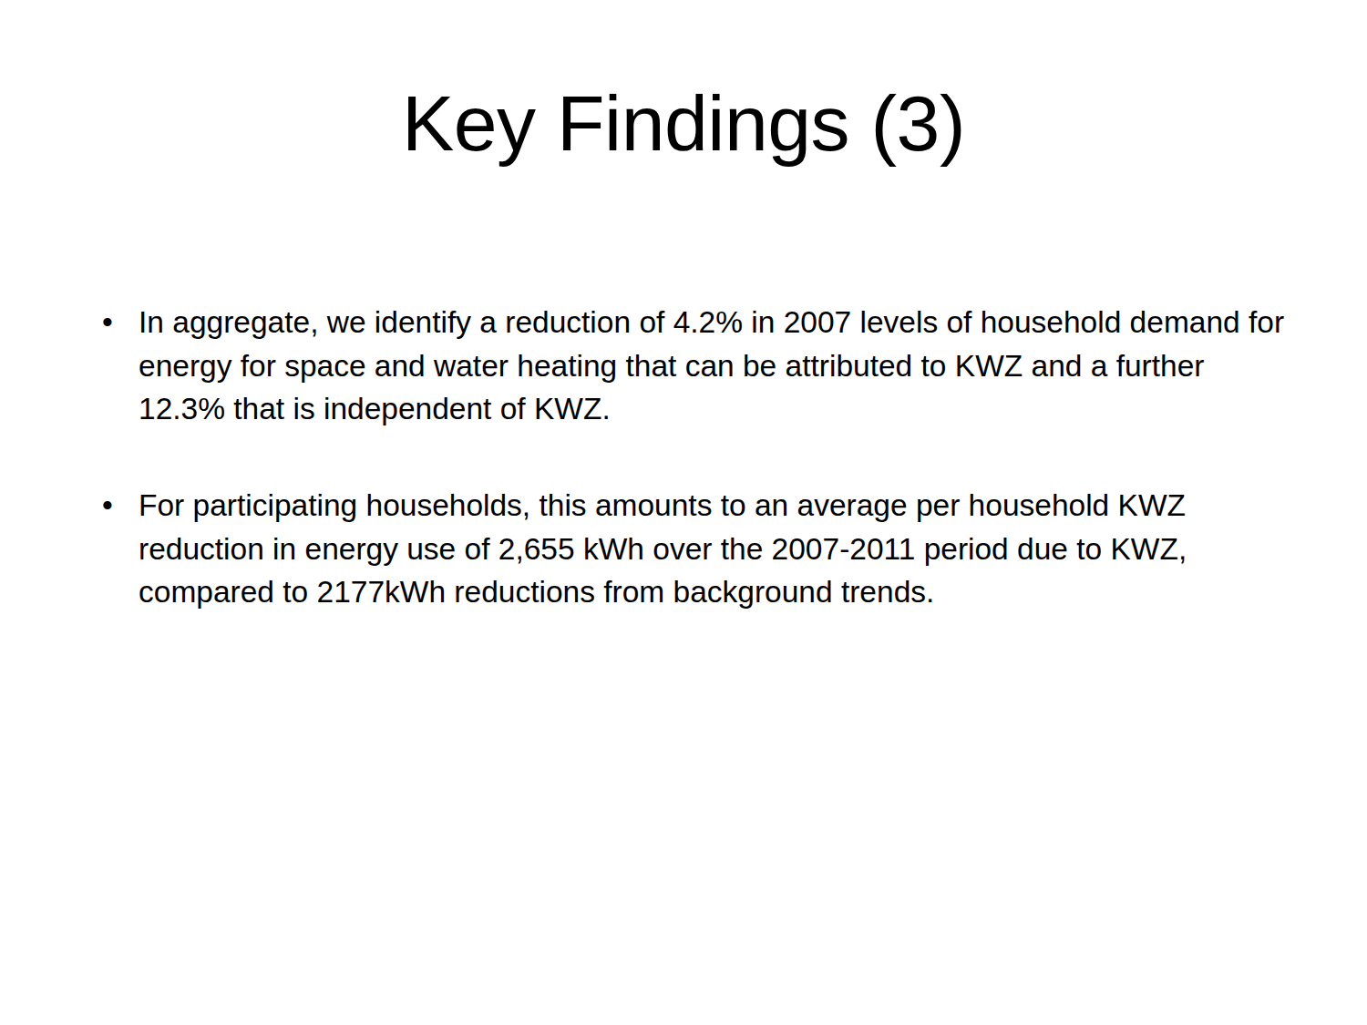Key Findings (3)
In aggregate, we identify a reduction of 4.2% in 2007 levels of household demand for energy for space and water heating that can be attributed to KWZ and a further 12.3% that is independent of KWZ.
For participating households, this amounts to an average per household KWZ reduction in energy use of 2,655 kWh over the 2007-2011 period due to KWZ, compared to 2177kWh reductions from background trends.